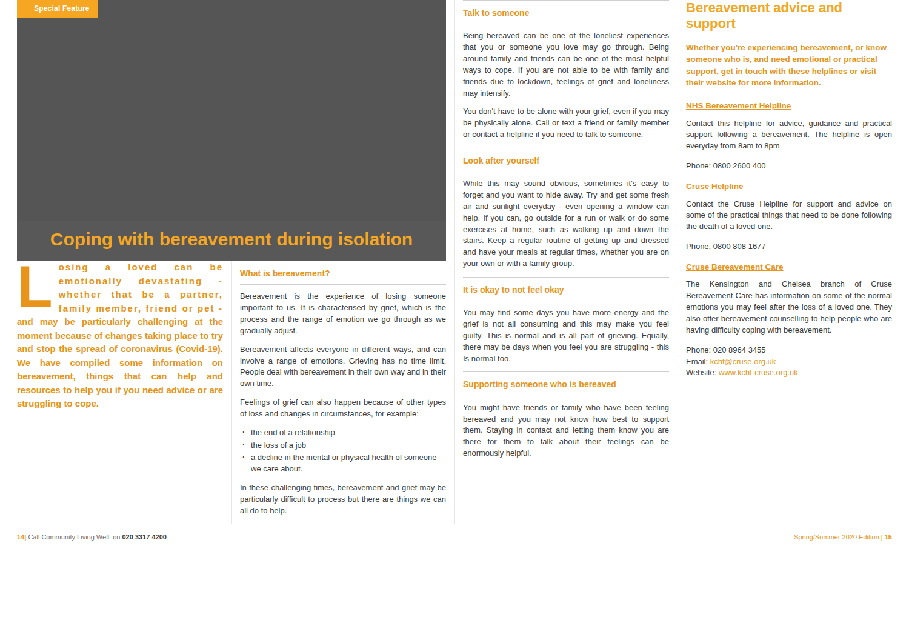Special Feature
Coping with bereavement during isolation
Losing a loved can be emotionally devastating - whether that be a partner, family member, friend or pet - and may be particularly challenging at the moment because of changes taking place to try and stop the spread of coronavirus (Covid-19). We have compiled some information on bereavement, things that can help and resources to help you if you need advice or are struggling to cope.
What is bereavement?
Bereavement is the experience of losing someone important to us. It is characterised by grief, which is the process and the range of emotion we go through as we gradually adjust.
Bereavement affects everyone in different ways, and can involve a range of emotions. Grieving has no time limit. People deal with bereavement in their own way and in their own time.
Feelings of grief can also happen because of other types of loss and changes in circumstances, for example:
the end of a relationship
the loss of a job
a decline in the mental or physical health of someone we care about.
In these challenging times, bereavement and grief may be particularly difficult to process but there are things we can all do to help.
Talk to someone
Being bereaved can be one of the loneliest experiences that you or someone you love may go through. Being around family and friends can be one of the most helpful ways to cope. If you are not able to be with family and friends due to lockdown, feelings of grief and loneliness may intensify.
You don't have to be alone with your grief, even if you may be physically alone. Call or text a friend or family member or contact a helpline if you need to talk to someone.
Look after yourself
While this may sound obvious, sometimes it's easy to forget and you want to hide away. Try and get some fresh air and sunlight everyday - even opening a window can help. If you can, go outside for a run or walk or do some exercises at home, such as walking up and down the stairs. Keep a regular routine of getting up and dressed and have your meals at regular times, whether you are on your own or with a family group.
It is okay to not feel okay
You may find some days you have more energy and the grief is not all consuming and this may make you feel guilty. This is normal and is all part of grieving. Equally, there may be days when you feel you are struggling - this Is normal too.
Supporting someone who is bereaved
You might have friends or family who have been feeling bereaved and you may not know how best to support them. Staying in contact and letting them know you are there for them to talk about their feelings can be enormously helpful.
Bereavement advice and support
Whether you're experiencing bereavement, or know someone who is, and need emotional or practical support, get in touch with these helplines or visit their website for more information.
NHS Bereavement Helpline
Contact this helpline for advice, guidance and practical support following a bereavement. The helpline is open everyday from 8am to 8pm
Phone: 0800 2600 400
Cruse Helpline
Contact the Cruse Helpline for support and advice on some of the practical things that need to be done following the death of a loved one.
Phone: 0800 808 1677
Cruse Bereavement Care
The Kensington and Chelsea branch of Cruse Bereavement Care has information on some of the normal emotions you may feel after the loss of a loved one. They also offer bereavement counselling to help people who are having difficulty coping with bereavement.
Phone: 020 8964 3455
Email: kchf@cruse.org.uk
Website: www.kchf-cruse.org.uk
14| Call Community Living Well on 020 3317 4200
Spring/Summer 2020 Edition | 15